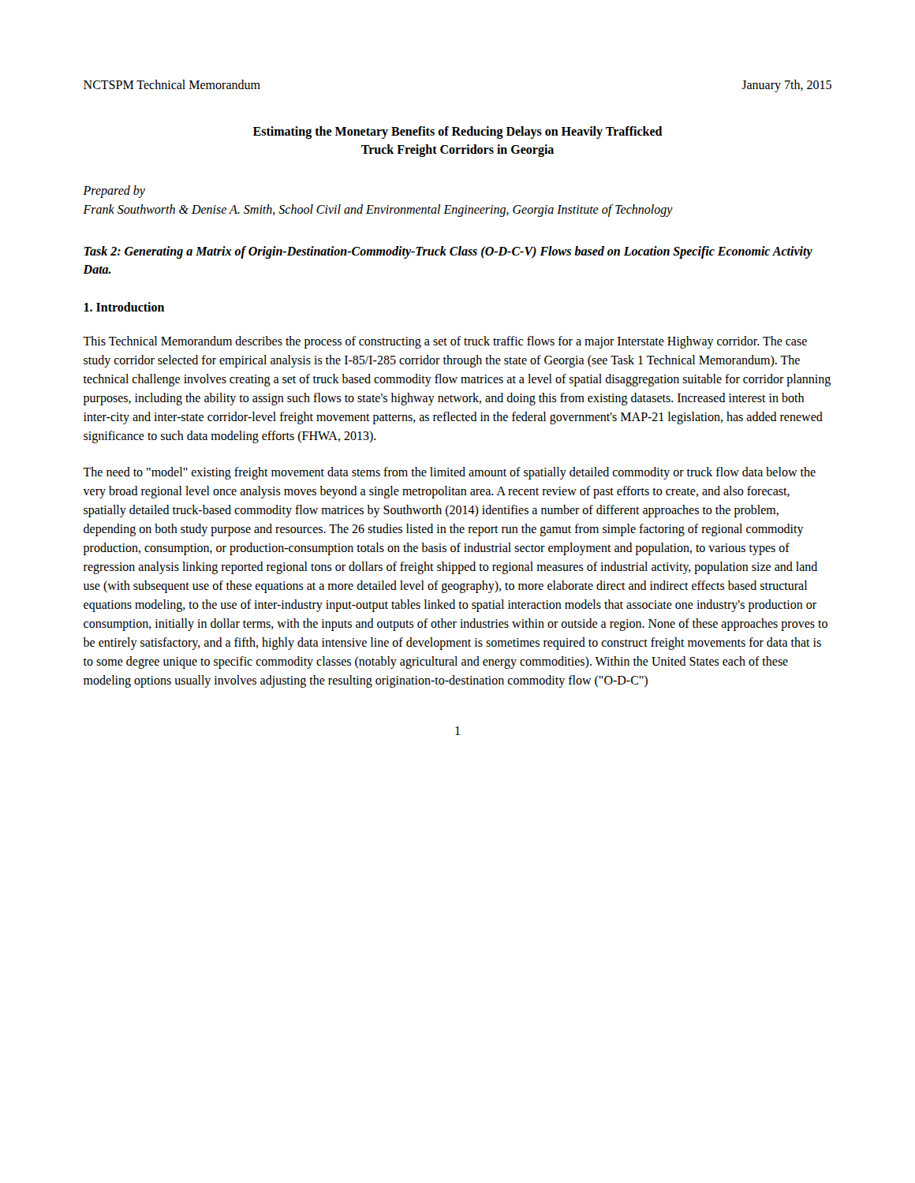NCTSPM Technical Memorandum January 7th, 2015
Estimating the Monetary Benefits of Reducing Delays on Heavily Trafficked
Truck Freight Corridors in Georgia
Prepared by
Frank Southworth & Denise A. Smith, School Civil and Environmental Engineering, Georgia Institute of Technology
Task 2: Generating a Matrix of Origin-Destination-Commodity-Truck Class (O-D-C-V) Flows based on Location Specific Economic Activity Data.
1. Introduction
This Technical Memorandum describes the process of constructing a set of truck traffic flows for a major Interstate Highway corridor. The case study corridor selected for empirical analysis is the I-85/I-285 corridor through the state of Georgia (see Task 1 Technical Memorandum). The technical challenge involves creating a set of truck based commodity flow matrices at a level of spatial disaggregation suitable for corridor planning purposes, including the ability to assign such flows to state's highway network, and doing this from existing datasets. Increased interest in both inter-city and inter-state corridor-level freight movement patterns, as reflected in the federal government's MAP-21 legislation, has added renewed significance to such data modeling efforts (FHWA, 2013).
The need to "model" existing freight movement data stems from the limited amount of spatially detailed commodity or truck flow data below the very broad regional level once analysis moves beyond a single metropolitan area. A recent review of past efforts to create, and also forecast, spatially detailed truck-based commodity flow matrices by Southworth (2014) identifies a number of different approaches to the problem, depending on both study purpose and resources. The 26 studies listed in the report run the gamut from simple factoring of regional commodity production, consumption, or production-consumption totals on the basis of industrial sector employment and population, to various types of regression analysis linking reported regional tons or dollars of freight shipped to regional measures of industrial activity, population size and land use (with subsequent use of these equations at a more detailed level of geography), to more elaborate direct and indirect effects based structural equations modeling, to the use of inter-industry input-output tables linked to spatial interaction models that associate one industry's production or consumption, initially in dollar terms, with the inputs and outputs of other industries within or outside a region. None of these approaches proves to be entirely satisfactory, and a fifth, highly data intensive line of development is sometimes required to construct freight movements for data that is to some degree unique to specific commodity classes (notably agricultural and energy commodities). Within the United States each of these modeling options usually involves adjusting the resulting origination-to-destination commodity flow ("O-D-C")
1